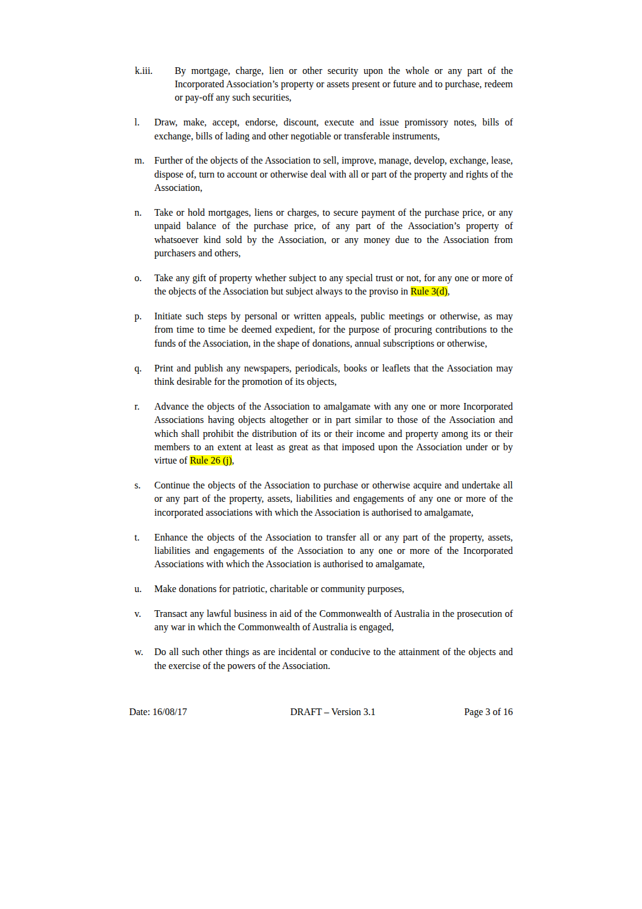k.iii. By mortgage, charge, lien or other security upon the whole or any part of the Incorporated Association’s property or assets present or future and to purchase, redeem or pay-off any such securities,
l. Draw, make, accept, endorse, discount, execute and issue promissory notes, bills of exchange, bills of lading and other negotiable or transferable instruments,
m. Further of the objects of the Association to sell, improve, manage, develop, exchange, lease, dispose of, turn to account or otherwise deal with all or part of the property and rights of the Association,
n. Take or hold mortgages, liens or charges, to secure payment of the purchase price, or any unpaid balance of the purchase price, of any part of the Association’s property of whatsoever kind sold by the Association, or any money due to the Association from purchasers and others,
o. Take any gift of property whether subject to any special trust or not, for any one or more of the objects of the Association but subject always to the proviso in Rule 3(d),
p. Initiate such steps by personal or written appeals, public meetings or otherwise, as may from time to time be deemed expedient, for the purpose of procuring contributions to the funds of the Association, in the shape of donations, annual subscriptions or otherwise,
q. Print and publish any newspapers, periodicals, books or leaflets that the Association may think desirable for the promotion of its objects,
r. Advance the objects of the Association to amalgamate with any one or more Incorporated Associations having objects altogether or in part similar to those of the Association and which shall prohibit the distribution of its or their income and property among its or their members to an extent at least as great as that imposed upon the Association under or by virtue of Rule 26 (j),
s. Continue the objects of the Association to purchase or otherwise acquire and undertake all or any part of the property, assets, liabilities and engagements of any one or more of the incorporated associations with which the Association is authorised to amalgamate,
t. Enhance the objects of the Association to transfer all or any part of the property, assets, liabilities and engagements of the Association to any one or more of the Incorporated Associations with which the Association is authorised to amalgamate,
u. Make donations for patriotic, charitable or community purposes,
v. Transact any lawful business in aid of the Commonwealth of Australia in the prosecution of any war in which the Commonwealth of Australia is engaged,
w. Do all such other things as are incidental or conducive to the attainment of the objects and the exercise of the powers of the Association.
Date: 16/08/17
DRAFT – Version 3.1
Page 3 of 16